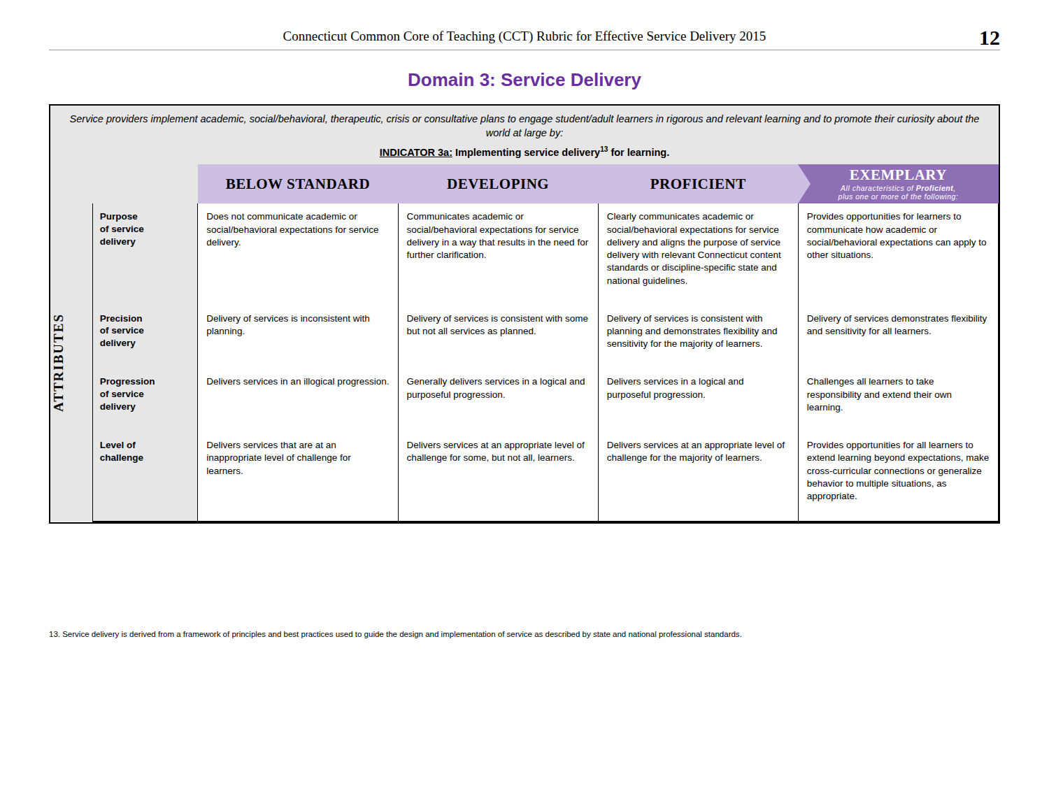Connecticut Common Core of Teaching (CCT) Rubric for Effective Service Delivery 2015
12
Domain 3: Service Delivery
Service providers implement academic, social/behavioral, therapeutic, crisis or consultative plans to engage student/adult learners in rigorous and relevant learning and to promote their curiosity about the world at large by:
INDICATOR 3a: Implementing service delivery13 for learning.
| | | BELOW STANDARD | DEVELOPING | PROFICIENT | EXEMPLARY All characteristics of Proficient , plus one or more of the following: |
| ATTRIBUTES | Purpose of service delivery | Does not communicate academic or social/behavioral expectations for service delivery. | Communicates academic or social/behavioral expectations for service delivery in a way that results in the need for further clarification. | Clearly communicates academic or social/behavioral expectations for service delivery and aligns the purpose of service delivery with relevant Connecticut content standards or discipline-specific state and national guidelines. | Provides opportunities for learners to communicate how academic or social/behavioral expectations can apply to other situations. |
| Precision of service delivery | Delivery of services is inconsistent with planning. | Delivery of services is consistent with some but not all services as planned. | Delivery of services is consistent with planning and demonstrates flexibility and sensitivity for the majority of learners. | Delivery of services demonstrates flexibility and sensitivity for all learners. |
| Progression of service delivery | Delivers services in an illogical progression. | Generally delivers services in a logical and purposeful progression. | Delivers services in a logical and purposeful progression. | Challenges all learners to take responsibility and extend their own learning. |
| Level of challenge | Delivers services that are at an inappropriate level of challenge for learners. | Delivers services at an appropriate level of challenge for some, but not all, learners. | Delivers services at an appropriate level of challenge for the majority of learners. | Provides opportunities for all learners to extend learning beyond expectations, make cross-curricular connections or generalize behavior to multiple situations, as appropriate. |
13. Service delivery is derived from a framework of principles and best practices used to guide the design and implementation of service as described by state and national professional standards.